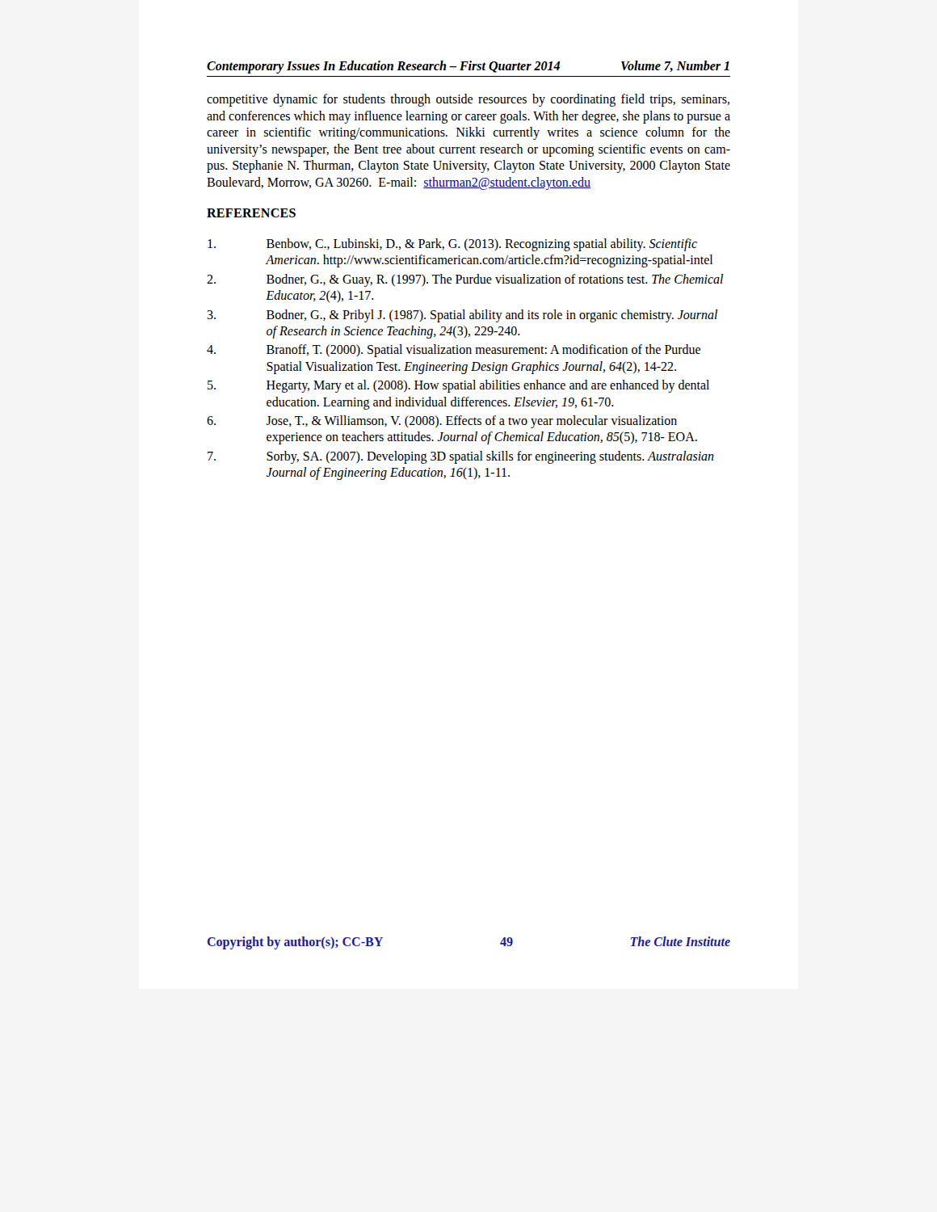Contemporary Issues In Education Research – First Quarter 2014 Volume 7, Number 1
competitive dynamic for students through outside resources by coordinating field trips, seminars, and conferences which may influence learning or career goals. With her degree, she plans to pursue a career in scientific writing/communications. Nikki currently writes a science column for the university’s newspaper, the Bent tree about current research or upcoming scientific events on campus. Stephanie N. Thurman, Clayton State University, Clayton State University, 2000 Clayton State Boulevard, Morrow, GA 30260. E-mail: sthurman2@student.clayton.edu
REFERENCES
1. Benbow, C., Lubinski, D., & Park, G. (2013). Recognizing spatial ability. Scientific American. http://www.scientificamerican.com/article.cfm?id=recognizing-spatial-intel
2. Bodner, G., & Guay, R. (1997). The Purdue visualization of rotations test. The Chemical Educator, 2(4), 1-17.
3. Bodner, G., & Pribyl J. (1987). Spatial ability and its role in organic chemistry. Journal of Research in Science Teaching, 24(3), 229-240.
4. Branoff, T. (2000). Spatial visualization measurement: A modification of the Purdue Spatial Visualization Test. Engineering Design Graphics Journal, 64(2), 14-22.
5. Hegarty, Mary et al. (2008). How spatial abilities enhance and are enhanced by dental education. Learning and individual differences. Elsevier, 19, 61-70.
6. Jose, T., & Williamson, V. (2008). Effects of a two year molecular visualization experience on teachers attitudes. Journal of Chemical Education, 85(5), 718- EOA.
7. Sorby, SA. (2007). Developing 3D spatial skills for engineering students. Australasian Journal of Engineering Education, 16(1), 1-11.
Copyright by author(s); CC-BY 49 The Clute Institute